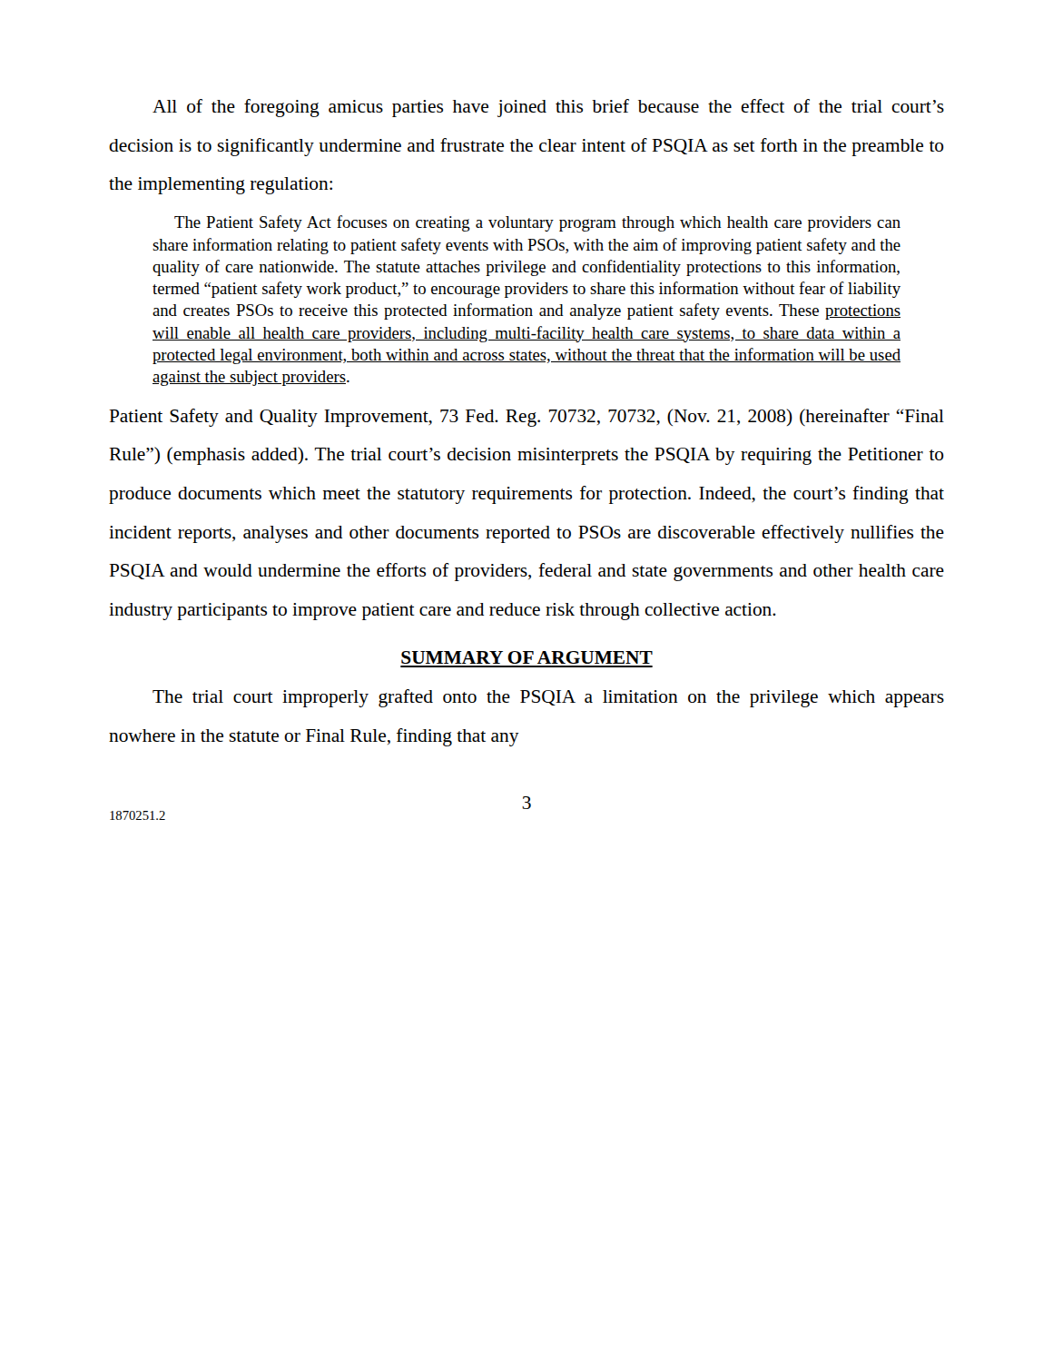All of the foregoing amicus parties have joined this brief because the effect of the trial court’s decision is to significantly undermine and frustrate the clear intent of PSQIA as set forth in the preamble to the implementing regulation:
The Patient Safety Act focuses on creating a voluntary program through which health care providers can share information relating to patient safety events with PSOs, with the aim of improving patient safety and the quality of care nationwide. The statute attaches privilege and confidentiality protections to this information, termed “patient safety work product,” to encourage providers to share this information without fear of liability and creates PSOs to receive this protected information and analyze patient safety events. These protections will enable all health care providers, including multi-facility health care systems, to share data within a protected legal environment, both within and across states, without the threat that the information will be used against the subject providers.
Patient Safety and Quality Improvement, 73 Fed. Reg. 70732, 70732, (Nov. 21, 2008) (hereinafter “Final Rule”) (emphasis added). The trial court’s decision misinterprets the PSQIA by requiring the Petitioner to produce documents which meet the statutory requirements for protection. Indeed, the court’s finding that incident reports, analyses and other documents reported to PSOs are discoverable effectively nullifies the PSQIA and would undermine the efforts of providers, federal and state governments and other health care industry participants to improve patient care and reduce risk through collective action.
SUMMARY OF ARGUMENT
The trial court improperly grafted onto the PSQIA a limitation on the privilege which appears nowhere in the statute or Final Rule, finding that any
3
1870251.2